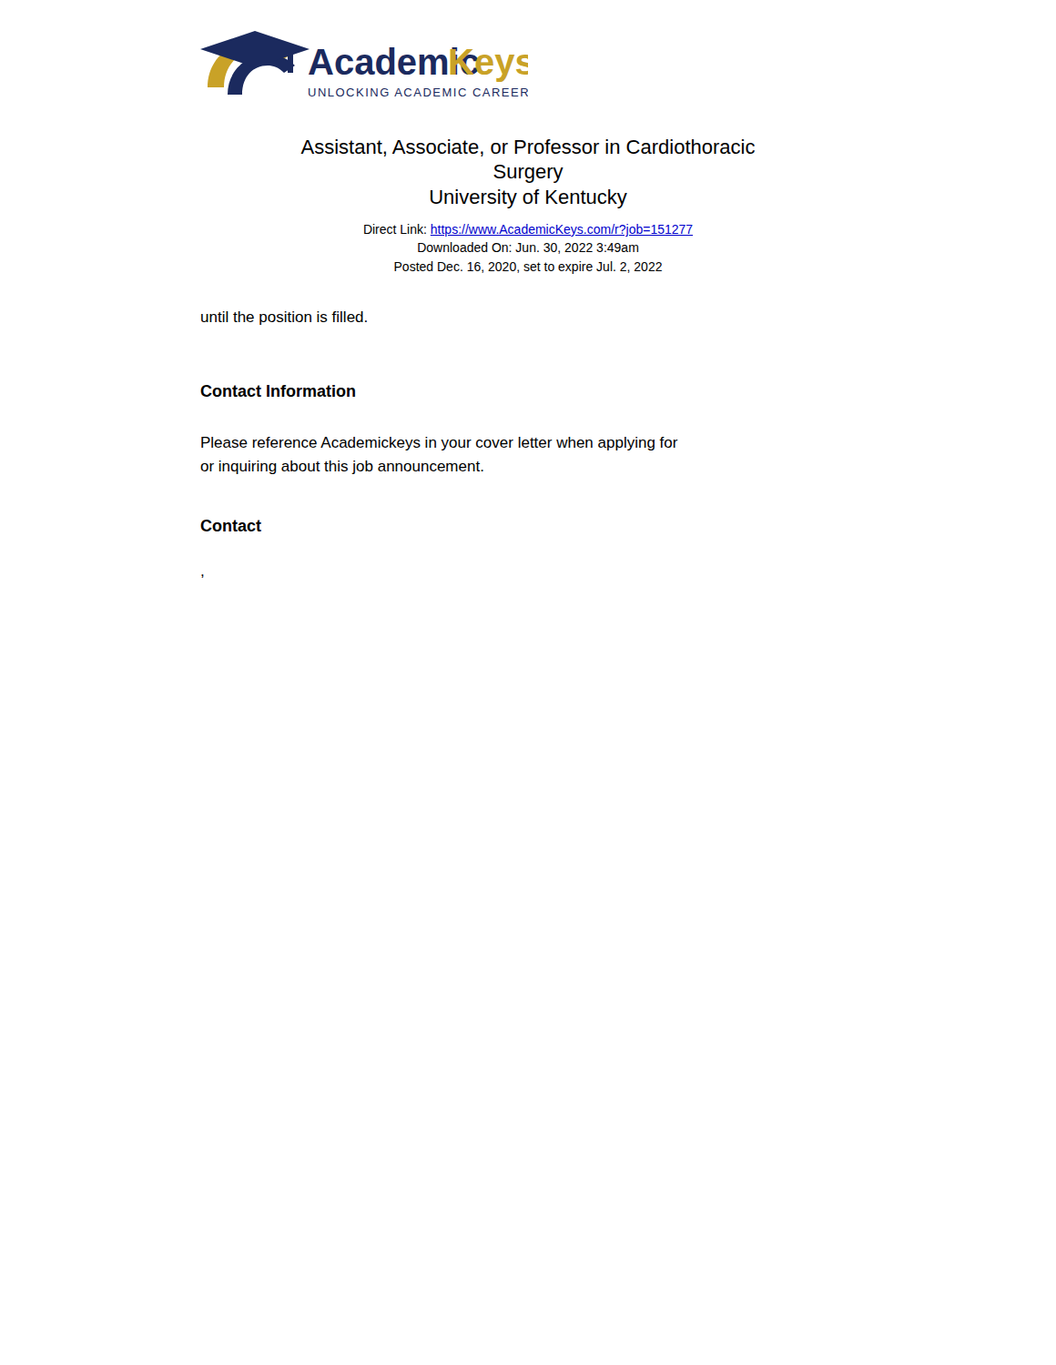Assistant, Associate, or Professor in Cardiothoracic
Surgery
University of Kentucky
Direct Link: https://www.AcademicKeys.com/r?job=151277
Downloaded On: Jun. 30, 2022 3:49am
Posted Dec. 16, 2020, set to expire Jul. 2, 2022
until the position is filled.
Contact Information
Please reference Academickeys in your cover letter when applying for or inquiring about this job announcement.
Contact
,